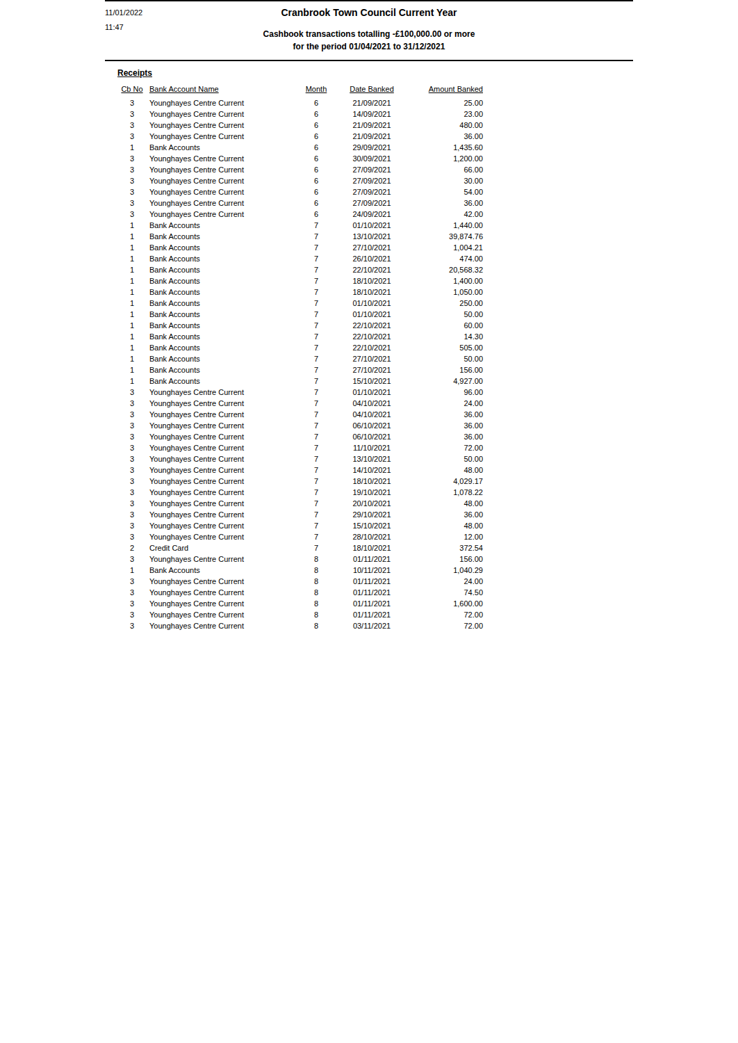11/01/2022
11:47
Cranbrook Town Council Current Year
Cashbook transactions totalling -£100,000.00 or more
for the period 01/04/2021 to 31/12/2021
Receipts
| Cb No | Bank Account Name | Month | Date Banked | Amount Banked |
| --- | --- | --- | --- | --- |
| 3 | Younghayes Centre Current | 6 | 21/09/2021 | 25.00 |
| 3 | Younghayes Centre Current | 6 | 14/09/2021 | 23.00 |
| 3 | Younghayes Centre Current | 6 | 21/09/2021 | 480.00 |
| 3 | Younghayes Centre Current | 6 | 21/09/2021 | 36.00 |
| 1 | Bank Accounts | 6 | 29/09/2021 | 1,435.60 |
| 3 | Younghayes Centre Current | 6 | 30/09/2021 | 1,200.00 |
| 3 | Younghayes Centre Current | 6 | 27/09/2021 | 66.00 |
| 3 | Younghayes Centre Current | 6 | 27/09/2021 | 30.00 |
| 3 | Younghayes Centre Current | 6 | 27/09/2021 | 54.00 |
| 3 | Younghayes Centre Current | 6 | 27/09/2021 | 36.00 |
| 3 | Younghayes Centre Current | 6 | 24/09/2021 | 42.00 |
| 1 | Bank Accounts | 7 | 01/10/2021 | 1,440.00 |
| 1 | Bank Accounts | 7 | 13/10/2021 | 39,874.76 |
| 1 | Bank Accounts | 7 | 27/10/2021 | 1,004.21 |
| 1 | Bank Accounts | 7 | 26/10/2021 | 474.00 |
| 1 | Bank Accounts | 7 | 22/10/2021 | 20,568.32 |
| 1 | Bank Accounts | 7 | 18/10/2021 | 1,400.00 |
| 1 | Bank Accounts | 7 | 18/10/2021 | 1,050.00 |
| 1 | Bank Accounts | 7 | 01/10/2021 | 250.00 |
| 1 | Bank Accounts | 7 | 01/10/2021 | 50.00 |
| 1 | Bank Accounts | 7 | 22/10/2021 | 60.00 |
| 1 | Bank Accounts | 7 | 22/10/2021 | 14.30 |
| 1 | Bank Accounts | 7 | 22/10/2021 | 505.00 |
| 1 | Bank Accounts | 7 | 27/10/2021 | 50.00 |
| 1 | Bank Accounts | 7 | 27/10/2021 | 156.00 |
| 1 | Bank Accounts | 7 | 15/10/2021 | 4,927.00 |
| 3 | Younghayes Centre Current | 7 | 01/10/2021 | 96.00 |
| 3 | Younghayes Centre Current | 7 | 04/10/2021 | 24.00 |
| 3 | Younghayes Centre Current | 7 | 04/10/2021 | 36.00 |
| 3 | Younghayes Centre Current | 7 | 06/10/2021 | 36.00 |
| 3 | Younghayes Centre Current | 7 | 06/10/2021 | 36.00 |
| 3 | Younghayes Centre Current | 7 | 11/10/2021 | 72.00 |
| 3 | Younghayes Centre Current | 7 | 13/10/2021 | 50.00 |
| 3 | Younghayes Centre Current | 7 | 14/10/2021 | 48.00 |
| 3 | Younghayes Centre Current | 7 | 18/10/2021 | 4,029.17 |
| 3 | Younghayes Centre Current | 7 | 19/10/2021 | 1,078.22 |
| 3 | Younghayes Centre Current | 7 | 20/10/2021 | 48.00 |
| 3 | Younghayes Centre Current | 7 | 29/10/2021 | 36.00 |
| 3 | Younghayes Centre Current | 7 | 15/10/2021 | 48.00 |
| 3 | Younghayes Centre Current | 7 | 28/10/2021 | 12.00 |
| 2 | Credit Card | 7 | 18/10/2021 | 372.54 |
| 3 | Younghayes Centre Current | 8 | 01/11/2021 | 156.00 |
| 1 | Bank Accounts | 8 | 10/11/2021 | 1,040.29 |
| 3 | Younghayes Centre Current | 8 | 01/11/2021 | 24.00 |
| 3 | Younghayes Centre Current | 8 | 01/11/2021 | 74.50 |
| 3 | Younghayes Centre Current | 8 | 01/11/2021 | 1,600.00 |
| 3 | Younghayes Centre Current | 8 | 01/11/2021 | 72.00 |
| 3 | Younghayes Centre Current | 8 | 03/11/2021 | 72.00 |